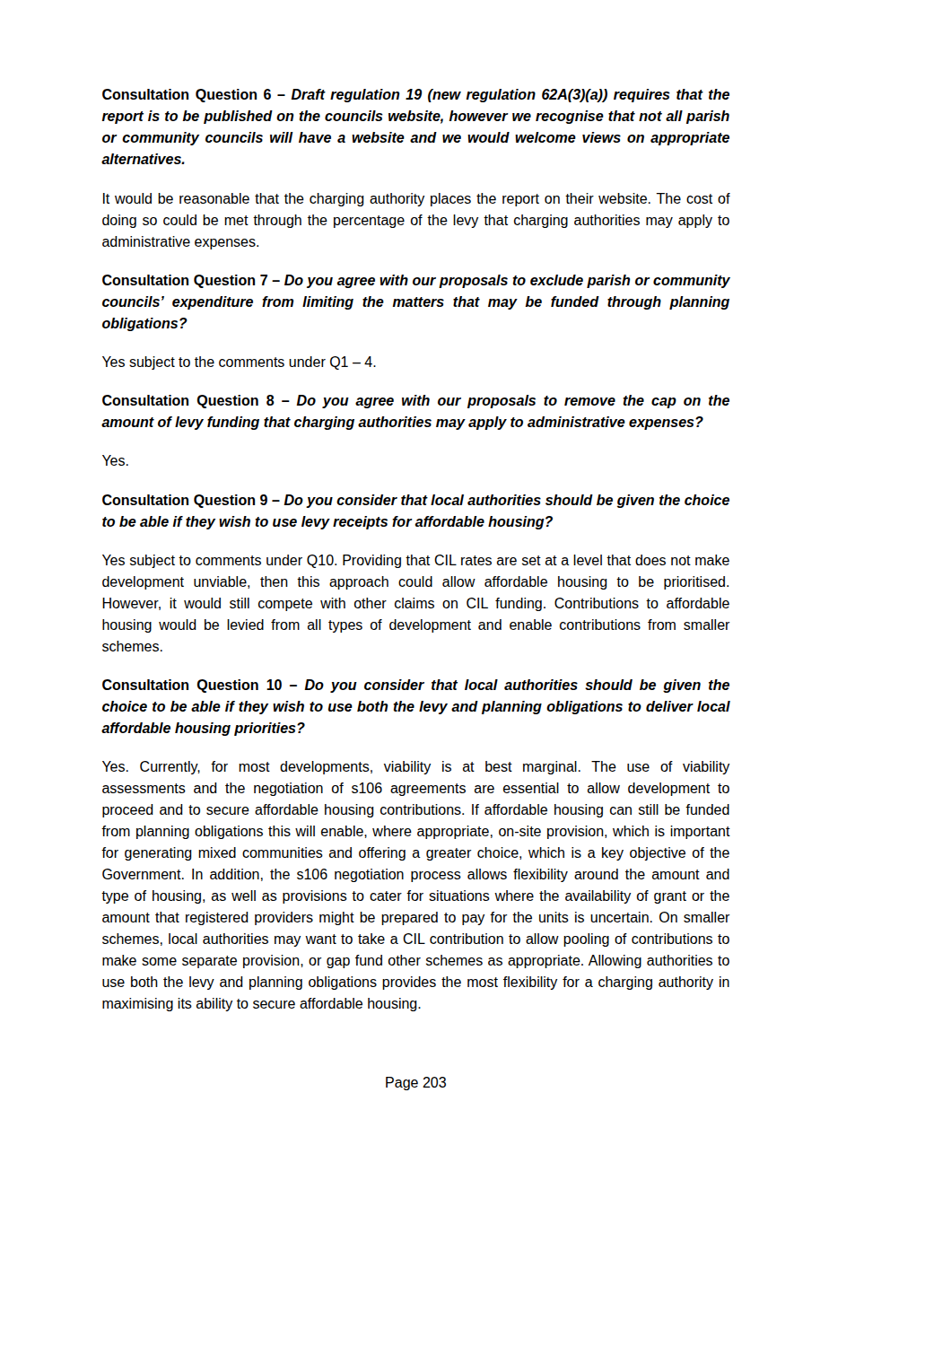Consultation Question 6 – Draft regulation 19 (new regulation 62A(3)(a)) requires that the report is to be published on the councils website, however we recognise that not all parish or community councils will have a website and we would welcome views on appropriate alternatives.
It would be reasonable that the charging authority places the report on their website. The cost of doing so could be met through the percentage of the levy that charging authorities may apply to administrative expenses.
Consultation Question 7 – Do you agree with our proposals to exclude parish or community councils’ expenditure from limiting the matters that may be funded through planning obligations?
Yes subject to the comments under Q1 – 4.
Consultation Question 8 – Do you agree with our proposals to remove the cap on the amount of levy funding that charging authorities may apply to administrative expenses?
Yes.
Consultation Question 9 – Do you consider that local authorities should be given the choice to be able if they wish to use levy receipts for affordable housing?
Yes subject to comments under Q10. Providing that CIL rates are set at a level that does not make development unviable, then this approach could allow affordable housing to be prioritised. However, it would still compete with other claims on CIL funding. Contributions to affordable housing would be levied from all types of development and enable contributions from smaller schemes.
Consultation Question 10 – Do you consider that local authorities should be given the choice to be able if they wish to use both the levy and planning obligations to deliver local affordable housing priorities?
Yes. Currently, for most developments, viability is at best marginal. The use of viability assessments and the negotiation of s106 agreements are essential to allow development to proceed and to secure affordable housing contributions. If affordable housing can still be funded from planning obligations this will enable, where appropriate, on-site provision, which is important for generating mixed communities and offering a greater choice, which is a key objective of the Government. In addition, the s106 negotiation process allows flexibility around the amount and type of housing, as well as provisions to cater for situations where the availability of grant or the amount that registered providers might be prepared to pay for the units is uncertain. On smaller schemes, local authorities may want to take a CIL contribution to allow pooling of contributions to make some separate provision, or gap fund other schemes as appropriate. Allowing authorities to use both the levy and planning obligations provides the most flexibility for a charging authority in maximising its ability to secure affordable housing.
Page 203